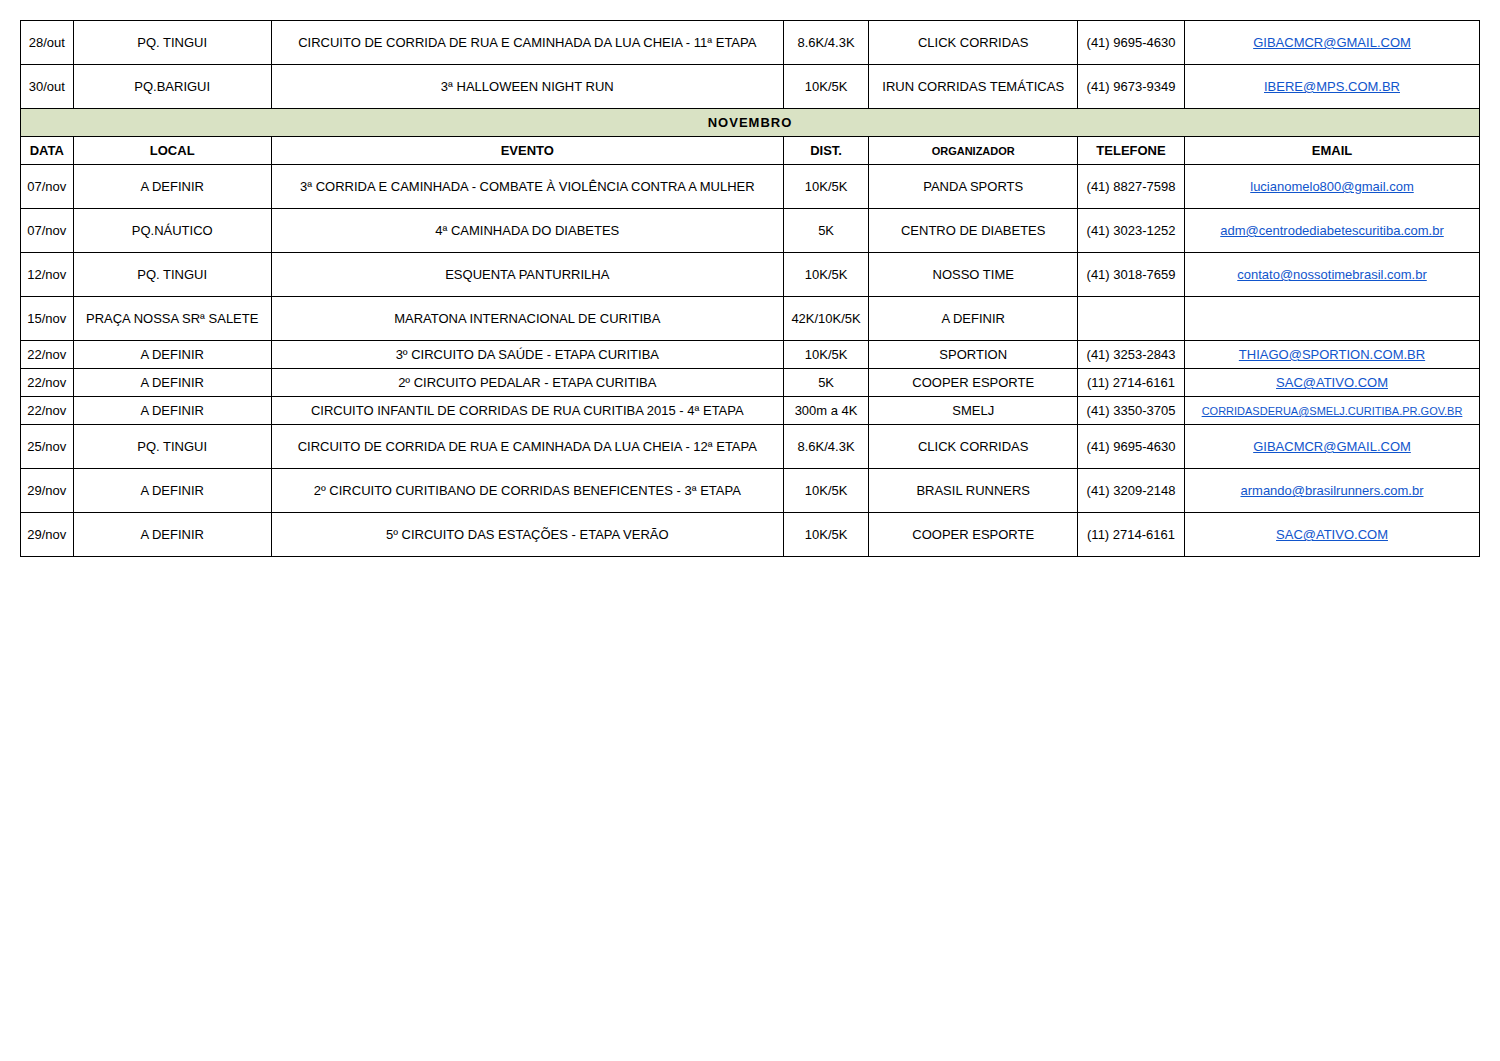| 28/out | PQ. TINGUI | CIRCUITO DE CORRIDA DE RUA E CAMINHADA DA LUA CHEIA - 11ª ETAPA | 8.6K/4.3K | CLICK CORRIDAS | (41) 9695-4630 | GIBACMCR@GMAIL.COM |
| 30/out | PQ.BARIGUI | 3ª HALLOWEEN NIGHT RUN | 10K/5K | IRUN CORRIDAS TEMÁTICAS | (41) 9673-9349 | IBERE@MPS.COM.BR |
| NOVEMBRO |
| DATA | LOCAL | EVENTO | DIST. | ORGANIZADOR | TELEFONE | EMAIL |
| 07/nov | A DEFINIR | 3ª CORRIDA E CAMINHADA - COMBATE À VIOLÊNCIA CONTRA A MULHER | 10K/5K | PANDA SPORTS | (41) 8827-7598 | lucianomelo800@gmail.com |
| 07/nov | PQ.NÁUTICO | 4ª CAMINHADA DO DIABETES | 5K | CENTRO DE DIABETES | (41) 3023-1252 | adm@centrodediabetescuritiba.com.br |
| 12/nov | PQ. TINGUI | ESQUENTA PANTURRILHA | 10K/5K | NOSSO TIME | (41) 3018-7659 | contato@nossotimebrasil.com.br |
| 15/nov | PRAÇA NOSSA SRª SALETE | MARATONA INTERNACIONAL DE CURITIBA | 42K/10K/5K | A DEFINIR | | |
| 22/nov | A DEFINIR | 3º CIRCUITO DA SAÚDE - ETAPA CURITIBA | 10K/5K | SPORTION | (41) 3253-2843 | THIAGO@SPORTION.COM.BR |
| 22/nov | A DEFINIR | 2º CIRCUITO PEDALAR - ETAPA CURITIBA | 5K | COOPER ESPORTE | (11) 2714-6161 | SAC@ATIVO.COM |
| 22/nov | A DEFINIR | CIRCUITO INFANTIL DE CORRIDAS DE RUA CURITIBA 2015 - 4ª ETAPA | 300m a 4K | SMELJ | (41) 3350-3705 | CORRIDASDERUA@SMELJ.CURITIBA.PR.GOV.BR |
| 25/nov | PQ. TINGUI | CIRCUITO DE CORRIDA DE RUA E CAMINHADA DA LUA CHEIA - 12ª ETAPA | 8.6K/4.3K | CLICK CORRIDAS | (41) 9695-4630 | GIBACMCR@GMAIL.COM |
| 29/nov | A DEFINIR | 2º CIRCUITO CURITIBANO DE CORRIDAS BENEFICENTES - 3ª ETAPA | 10K/5K | BRASIL RUNNERS | (41) 3209-2148 | armando@brasilrunners.com.br |
| 29/nov | A DEFINIR | 5º CIRCUITO DAS ESTAÇÕES - ETAPA VERÃO | 10K/5K | COOPER ESPORTE | (11) 2714-6161 | SAC@ATIVO.COM |